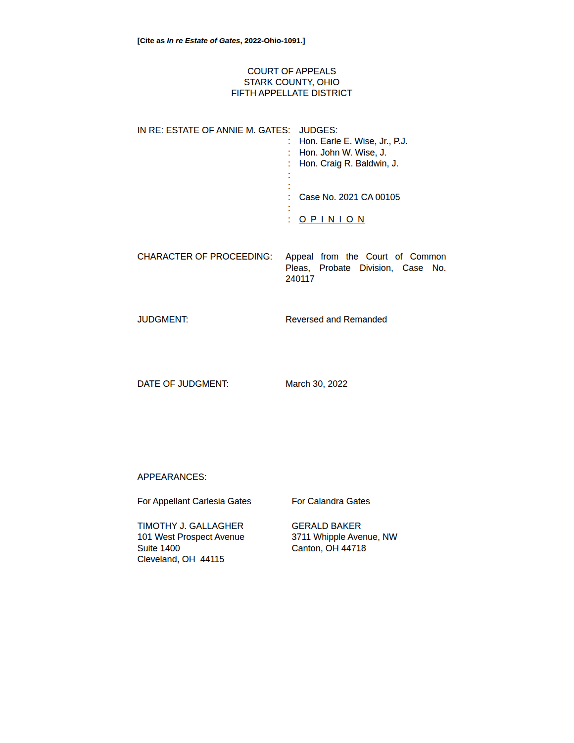[Cite as In re Estate of Gates, 2022-Ohio-1091.]
COURT OF APPEALS
STARK COUNTY, OHIO
FIFTH APPELLATE DISTRICT
| IN RE: ESTATE OF ANNIE M. GATES | : | JUDGES: |
| | : | Hon. Earle E. Wise, Jr., P.J. |
| | : | Hon. John W. Wise, J. |
| | : | Hon. Craig R. Baldwin, J. |
| | : | |
| | : | |
| | : | Case No. 2021 CA 00105 |
| | : | |
| | : | O P I N I O N |
| CHARACTER OF PROCEEDING: | | Appeal from the Court of Common Pleas, Probate Division, Case No. 240117 |
| JUDGMENT: | | Reversed and Remanded |
| DATE OF JUDGMENT: | | March 30, 2022 |
APPEARANCES:
| For Appellant Carlesia Gates | For Calandra Gates |
| TIMOTHY J. GALLAGHER 101 West Prospect Avenue Suite 1400 Cleveland, OH 44115 | GERALD BAKER 3711 Whipple Avenue, NW Canton, OH 44718 |